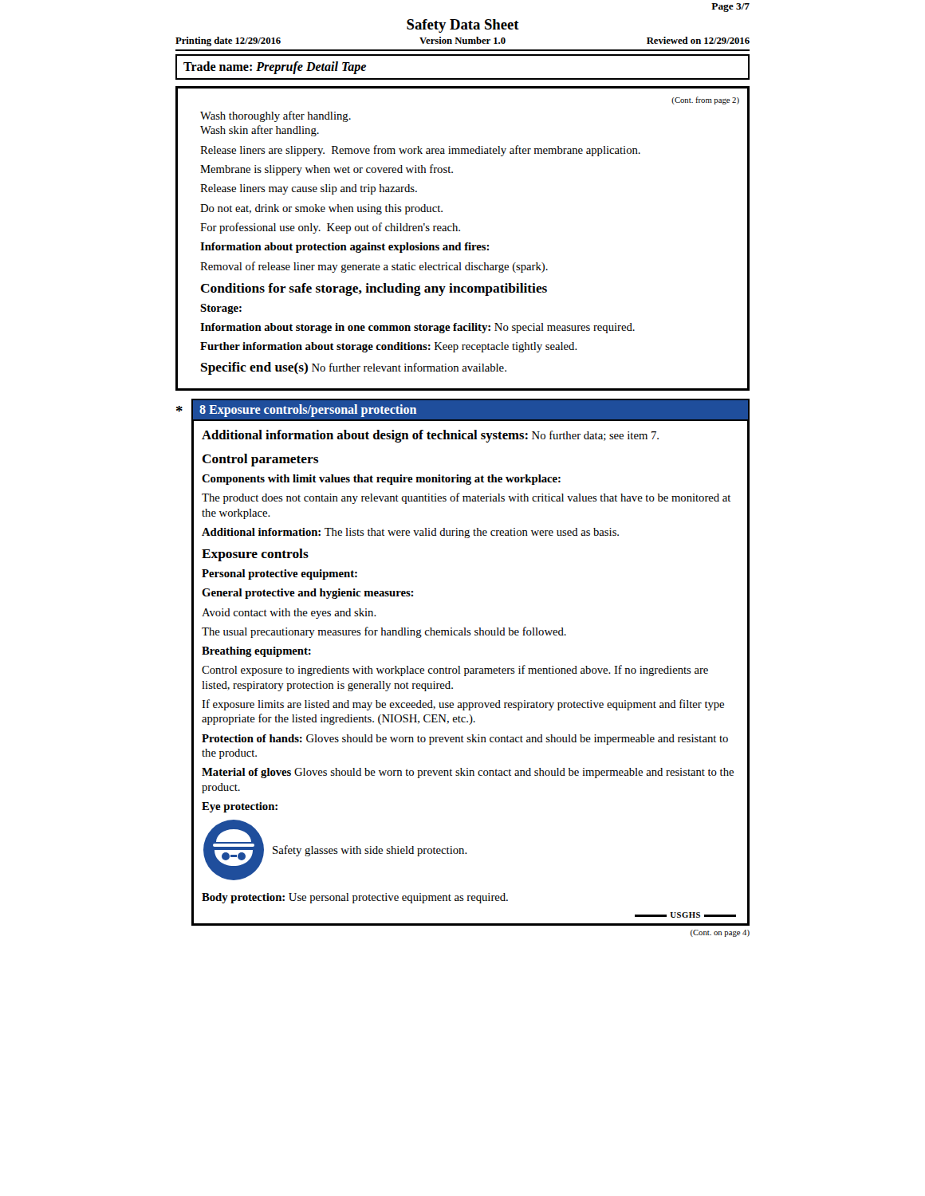Page 3/7
Safety Data Sheet
Printing date 12/29/2016
Version Number 1.0
Reviewed on 12/29/2016
Trade name: Preprufe Detail Tape
(Cont. from page 2)
Wash thoroughly after handling.
Wash skin after handling.
Release liners are slippery. Remove from work area immediately after membrane application.
Membrane is slippery when wet or covered with frost.
Release liners may cause slip and trip hazards.
Do not eat, drink or smoke when using this product.
For professional use only. Keep out of children's reach.
Information about protection against explosions and fires:
Removal of release liner may generate a static electrical discharge (spark).
Conditions for safe storage, including any incompatibilities
Storage:
Information about storage in one common storage facility: No special measures required.
Further information about storage conditions: Keep receptacle tightly sealed.
Specific end use(s) No further relevant information available.
*
8 Exposure controls/personal protection
Additional information about design of technical systems: No further data; see item 7.
Control parameters
Components with limit values that require monitoring at the workplace:
The product does not contain any relevant quantities of materials with critical values that have to be monitored at the workplace.
Additional information: The lists that were valid during the creation were used as basis.
Exposure controls
Personal protective equipment:
General protective and hygienic measures:
Avoid contact with the eyes and skin.
The usual precautionary measures for handling chemicals should be followed.
Breathing equipment:
Control exposure to ingredients with workplace control parameters if mentioned above. If no ingredients are listed, respiratory protection is generally not required.
If exposure limits are listed and may be exceeded, use approved respiratory protective equipment and filter type appropriate for the listed ingredients. (NIOSH, CEN, etc.).
Protection of hands: Gloves should be worn to prevent skin contact and should be impermeable and resistant to the product.
Material of gloves Gloves should be worn to prevent skin contact and should be impermeable and resistant to the product.
Eye protection:
Safety glasses with side shield protection.
Body protection: Use personal protective equipment as required.
USGHS
(Cont. on page 4)